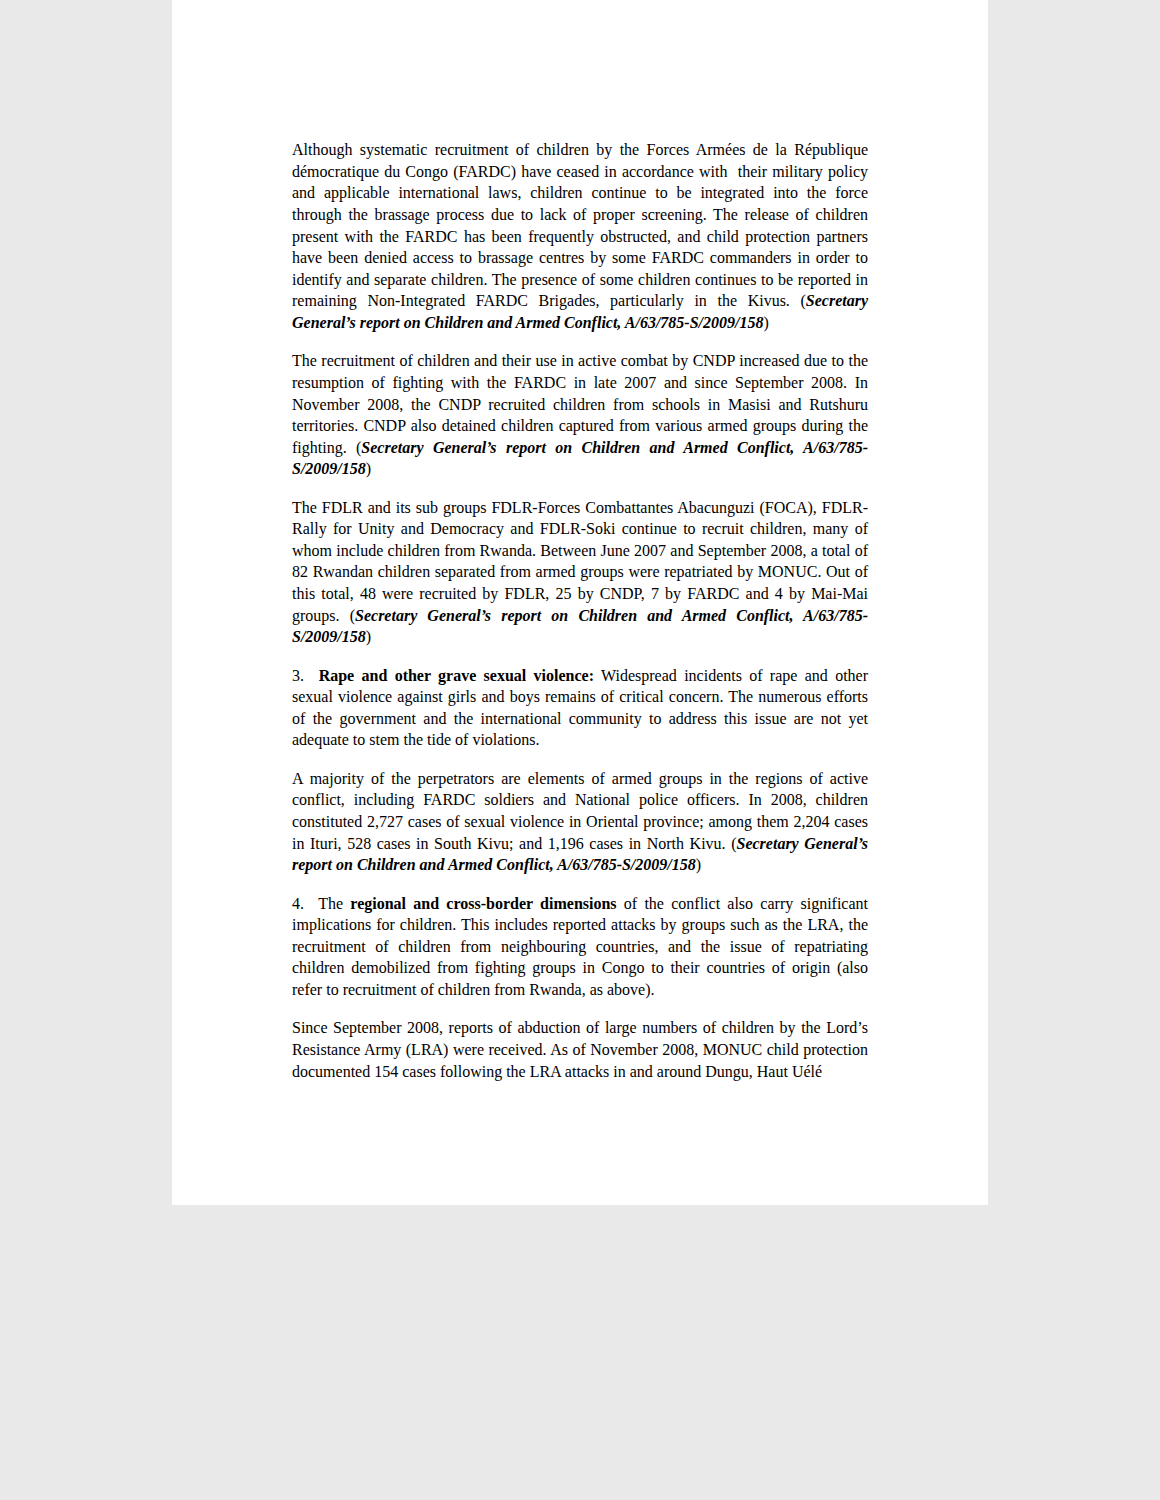Although systematic recruitment of children by the Forces Armées de la République démocratique du Congo (FARDC) have ceased in accordance with their military policy and applicable international laws, children continue to be integrated into the force through the brassage process due to lack of proper screening. The release of children present with the FARDC has been frequently obstructed, and child protection partners have been denied access to brassage centres by some FARDC commanders in order to identify and separate children. The presence of some children continues to be reported in remaining Non-Integrated FARDC Brigades, particularly in the Kivus. (Secretary General’s report on Children and Armed Conflict, A/63/785-S/2009/158)
The recruitment of children and their use in active combat by CNDP increased due to the resumption of fighting with the FARDC in late 2007 and since September 2008. In November 2008, the CNDP recruited children from schools in Masisi and Rutshuru territories. CNDP also detained children captured from various armed groups during the fighting. (Secretary General’s report on Children and Armed Conflict, A/63/785-S/2009/158)
The FDLR and its sub groups FDLR-Forces Combattantes Abacunguzi (FOCA), FDLR-Rally for Unity and Democracy and FDLR-Soki continue to recruit children, many of whom include children from Rwanda. Between June 2007 and September 2008, a total of 82 Rwandan children separated from armed groups were repatriated by MONUC. Out of this total, 48 were recruited by FDLR, 25 by CNDP, 7 by FARDC and 4 by Mai-Mai groups. (Secretary General’s report on Children and Armed Conflict, A/63/785-S/2009/158)
3. Rape and other grave sexual violence: Widespread incidents of rape and other sexual violence against girls and boys remains of critical concern. The numerous efforts of the government and the international community to address this issue are not yet adequate to stem the tide of violations.
A majority of the perpetrators are elements of armed groups in the regions of active conflict, including FARDC soldiers and National police officers. In 2008, children constituted 2,727 cases of sexual violence in Oriental province; among them 2,204 cases in Ituri, 528 cases in South Kivu; and 1,196 cases in North Kivu. (Secretary General’s report on Children and Armed Conflict, A/63/785-S/2009/158)
4. The regional and cross-border dimensions of the conflict also carry significant implications for children. This includes reported attacks by groups such as the LRA, the recruitment of children from neighbouring countries, and the issue of repatriating children demobilized from fighting groups in Congo to their countries of origin (also refer to recruitment of children from Rwanda, as above).
Since September 2008, reports of abduction of large numbers of children by the Lord’s Resistance Army (LRA) were received. As of November 2008, MONUC child protection documented 154 cases following the LRA attacks in and around Dungu, Haut Uélé